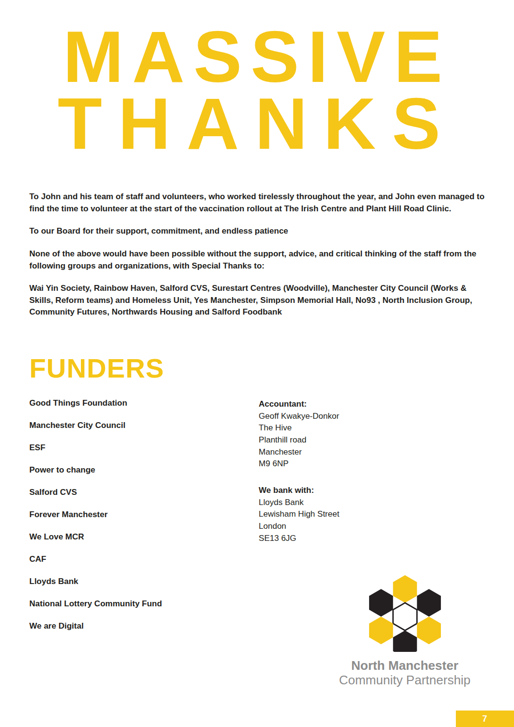MASSIVETHANKS
To John and his team of staff and volunteers, who worked tirelessly throughout the year, and John even managed to find the time to volunteer at the start of the vaccination rollout at The Irish Centre and Plant Hill Road Clinic.
To our Board for their support, commitment, and endless patience
None of the above would have been possible without the support, advice, and critical thinking of the staff from the following groups and organizations, with Special Thanks to:
Wai Yin Society, Rainbow Haven, Salford CVS, Surestart Centres (Woodville), Manchester City Council (Works & Skills, Reform teams) and Homeless Unit, Yes Manchester, Simpson Memorial Hall, No93 , North Inclusion Group, Community Futures, Northwards Housing and Salford Foodbank
FUNDERS
Good Things Foundation
Manchester City Council
ESF
Power to change
Salford CVS
Forever Manchester
We Love MCR
CAF
Lloyds Bank
National Lottery Community Fund
We are Digital
Accountant: Geoff Kwakye-Donkor
The Hive
Planthill road
Manchester
M9 6NP
We bank with: Lloyds Bank
Lewisham High Street
London
SE13 6JG
North Manchester Community Partnership
7